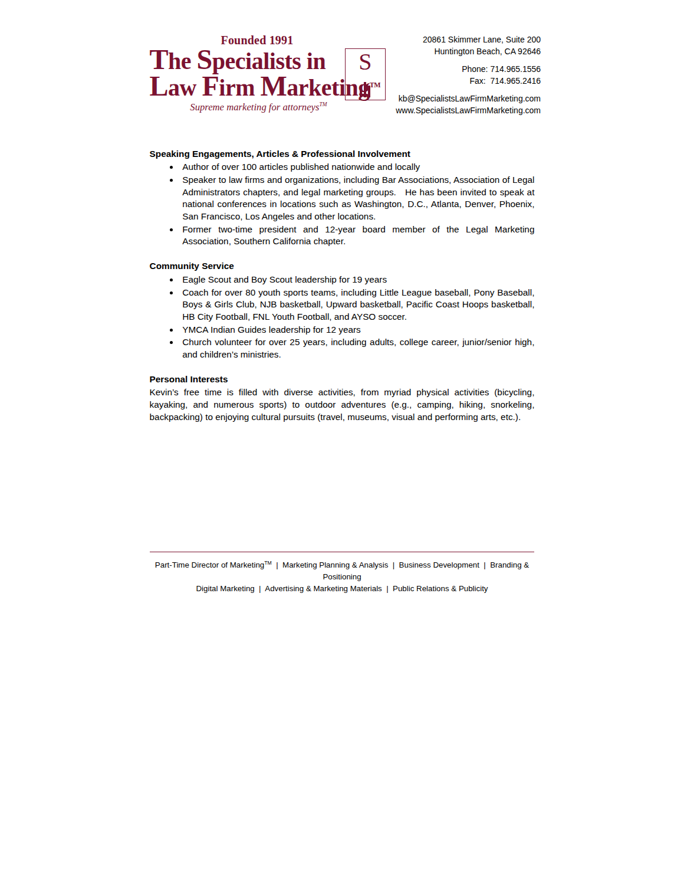Founded 1991
The Specialists in
Law Firm MarketingTM
Supreme marketing for attorneysTM
S
20861 Skimmer Lane, Suite 200
Huntington Beach, CA 92646
Phone: 714.965.1556
Fax: 714.965.2416
kb@SpecialistsLawFirmMarketing.com
www.SpecialistsLawFirmMarketing.com
Speaking Engagements, Articles & Professional Involvement
Author of over 100 articles published nationwide and locally
Speaker to law firms and organizations, including Bar Associations, Association of Legal Administrators chapters, and legal marketing groups. He has been invited to speak at national conferences in locations such as Washington, D.C., Atlanta, Denver, Phoenix, San Francisco, Los Angeles and other locations.
Former two-time president and 12-year board member of the Legal Marketing Association, Southern California chapter.
Community Service
Eagle Scout and Boy Scout leadership for 19 years
Coach for over 80 youth sports teams, including Little League baseball, Pony Baseball, Boys & Girls Club, NJB basketball, Upward basketball, Pacific Coast Hoops basketball, HB City Football, FNL Youth Football, and AYSO soccer.
YMCA Indian Guides leadership for 12 years
Church volunteer for over 25 years, including adults, college career, junior/senior high, and children’s ministries.
Personal Interests
Kevin’s free time is filled with diverse activities, from myriad physical activities (bicycling, kayaking, and numerous sports) to outdoor adventures (e.g., camping, hiking, snorkeling, backpacking) to enjoying cultural pursuits (travel, museums, visual and performing arts, etc.).
Part-Time Director of MarketingTM | Marketing Planning & Analysis | Business Development | Branding & Positioning
Digital Marketing | Advertising & Marketing Materials | Public Relations & Publicity